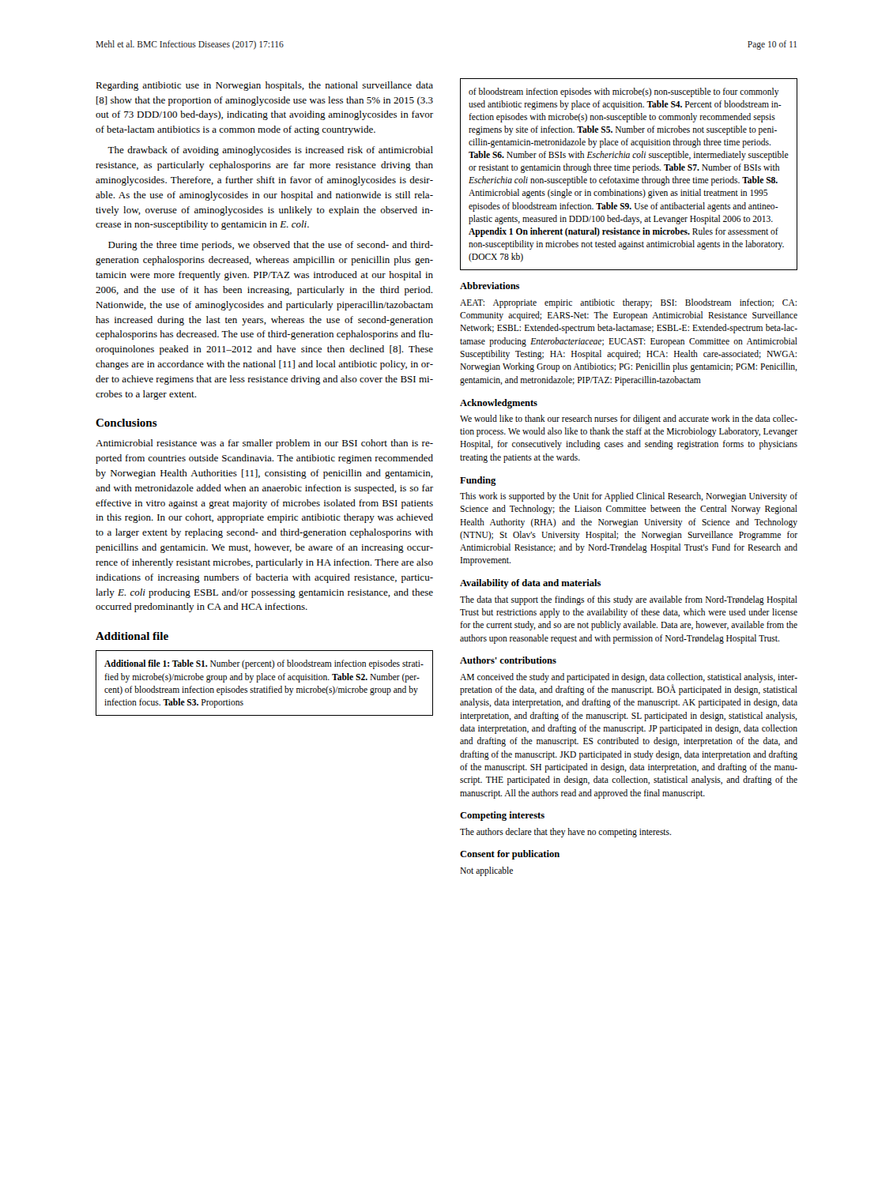Mehl et al. BMC Infectious Diseases (2017) 17:116
Page 10 of 11
Regarding antibiotic use in Norwegian hospitals, the national surveillance data [8] show that the proportion of aminoglycoside use was less than 5% in 2015 (3.3 out of 73 DDD/100 bed-days), indicating that avoiding aminoglycosides in favor of beta-lactam antibiotics is a common mode of acting countrywide.
The drawback of avoiding aminoglycosides is increased risk of antimicrobial resistance, as particularly cephalosporins are far more resistance driving than aminoglycosides. Therefore, a further shift in favor of aminoglycosides is desirable. As the use of aminoglycosides in our hospital and nationwide is still relatively low, overuse of aminoglycosides is unlikely to explain the observed increase in non-susceptibility to gentamicin in E. coli.
During the three time periods, we observed that the use of second- and third- generation cephalosporins decreased, whereas ampicillin or penicillin plus gentamicin were more frequently given. PIP/TAZ was introduced at our hospital in 2006, and the use of it has been increasing, particularly in the third period. Nationwide, the use of aminoglycosides and particularly piperacillin/tazobactam has increased during the last ten years, whereas the use of second-generation cephalosporins has decreased. The use of third-generation cephalosporins and fluoroquinolones peaked in 2011–2012 and have since then declined [8]. These changes are in accordance with the national [11] and local antibiotic policy, in order to achieve regimens that are less resistance driving and also cover the BSI microbes to a larger extent.
Conclusions
Antimicrobial resistance was a far smaller problem in our BSI cohort than is reported from countries outside Scandinavia. The antibiotic regimen recommended by Norwegian Health Authorities [11], consisting of penicillin and gentamicin, and with metronidazole added when an anaerobic infection is suspected, is so far effective in vitro against a great majority of microbes isolated from BSI patients in this region. In our cohort, appropriate empiric antibiotic therapy was achieved to a larger extent by replacing second- and third-generation cephalosporins with penicillins and gentamicin. We must, however, be aware of an increasing occurrence of inherently resistant microbes, particularly in HA infection. There are also indications of increasing numbers of bacteria with acquired resistance, particularly E. coli producing ESBL and/or possessing gentamicin resistance, and these occurred predominantly in CA and HCA infections.
Additional file
Additional file 1: Table S1. Number (percent) of bloodstream infection episodes stratified by microbe(s)/microbe group and by place of acquisition. Table S2. Number (percent) of bloodstream infection episodes stratified by microbe(s)/microbe group and by infection focus. Table S3. Proportions
of bloodstream infection episodes with microbe(s) non-susceptible to four commonly used antibiotic regimens by place of acquisition. Table S4. Percent of bloodstream infection episodes with microbe(s) non-susceptible to commonly recommended sepsis regimens by site of infection. Table S5. Number of microbes not susceptible to penicillin-gentamicin-metronidazole by place of acquisition through three time periods. Table S6. Number of BSIs with Escherichia coli susceptible, intermediately susceptible or resistant to gentamicin through three time periods. Table S7. Number of BSIs with Escherichia coli non-susceptible to cefotaxime through three time periods. Table S8. Antimicrobial agents (single or in combinations) given as initial treatment in 1995 episodes of bloodstream infection. Table S9. Use of antibacterial agents and antineoplastic agents, measured in DDD/100 bed-days, at Levanger Hospital 2006 to 2013. Appendix 1 On inherent (natural) resistance in microbes. Rules for assessment of non-susceptibility in microbes not tested against antimicrobial agents in the laboratory. (DOCX 78 kb)
Abbreviations
AEAT: Appropriate empiric antibiotic therapy; BSI: Bloodstream infection; CA: Community acquired; EARS-Net: The European Antimicrobial Resistance Surveillance Network; ESBL: Extended-spectrum beta-lactamase; ESBL-E: Extended-spectrum beta-lactamase producing Enterobacteriaceae; EUCAST: European Committee on Antimicrobial Susceptibility Testing; HA: Hospital acquired; HCA: Health care-associated; NWGA: Norwegian Working Group on Antibiotics; PG: Penicillin plus gentamicin; PGM: Penicillin, gentamicin, and metronidazole; PIP/TAZ: Piperacillin-tazobactam
Acknowledgments
We would like to thank our research nurses for diligent and accurate work in the data collection process. We would also like to thank the staff at the Microbiology Laboratory, Levanger Hospital, for consecutively including cases and sending registration forms to physicians treating the patients at the wards.
Funding
This work is supported by the Unit for Applied Clinical Research, Norwegian University of Science and Technology; the Liaison Committee between the Central Norway Regional Health Authority (RHA) and the Norwegian University of Science and Technology (NTNU); St Olav's University Hospital; the Norwegian Surveillance Programme for Antimicrobial Resistance; and by Nord-Trøndelag Hospital Trust's Fund for Research and Improvement.
Availability of data and materials
The data that support the findings of this study are available from Nord-Trøndelag Hospital Trust but restrictions apply to the availability of these data, which were used under license for the current study, and so are not publicly available. Data are, however, available from the authors upon reasonable request and with permission of Nord-Trøndelag Hospital Trust.
Authors' contributions
AM conceived the study and participated in design, data collection, statistical analysis, interpretation of the data, and drafting of the manuscript. BOÅ participated in design, statistical analysis, data interpretation, and drafting of the manuscript. AK participated in design, data interpretation, and drafting of the manuscript. SL participated in design, statistical analysis, data interpretation, and drafting of the manuscript. JP participated in design, data collection and drafting of the manuscript. ES contributed to design, interpretation of the data, and drafting of the manuscript. JKD participated in study design, data interpretation and drafting of the manuscript. SH participated in design, data interpretation, and drafting of the manuscript. THE participated in design, data collection, statistical analysis, and drafting of the manuscript. All the authors read and approved the final manuscript.
Competing interests
The authors declare that they have no competing interests.
Consent for publication
Not applicable